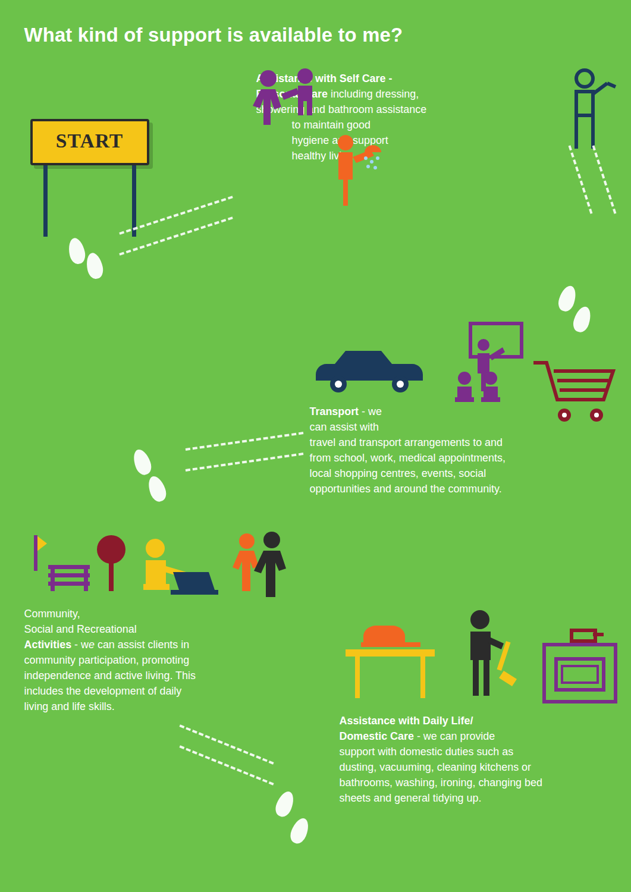What kind of support is available to me?
START
Assistance with Self Care -
Personal Care including dressing,
showering and bathroom assistance
to maintain good
hygiene and support
healthy living.
Transport - we
can assist with
travel and transport arrangements to and
from school, work, medical appointments,
local shopping centres, events, social
opportunities and around the community.
Community,
Social and Recreational
Activities - we can assist clients in
community participation, promoting
independence and active living. This
includes the development of daily
living and life skills.
Assistance with Daily Life/
Domestic Care - we can provide
support with domestic duties such as
dusting, vacuuming, cleaning kitchens or
bathrooms, washing, ironing, changing bed
sheets and general tidying up.